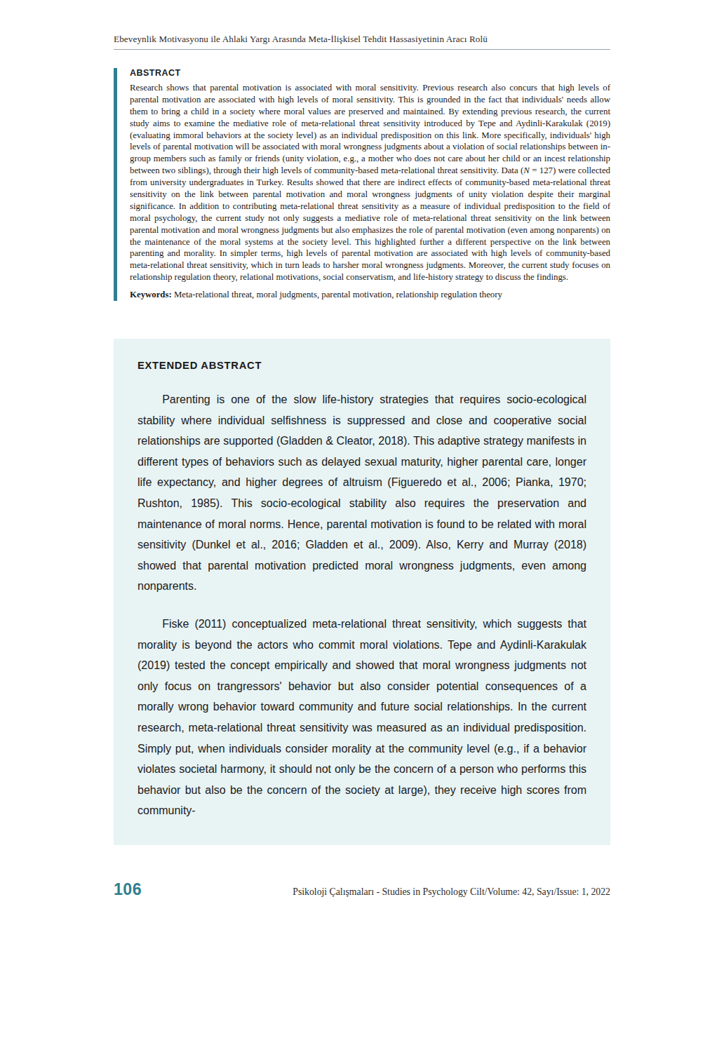Ebeveynlik Motivasyonu ile Ahlaki Yargı Arasında Meta-İlişkisel Tehdit Hassasiyetinin Aracı Rolü
ABSTRACT
Research shows that parental motivation is associated with moral sensitivity. Previous research also concurs that high levels of parental motivation are associated with high levels of moral sensitivity. This is grounded in the fact that individuals' needs allow them to bring a child in a society where moral values are preserved and maintained. By extending previous research, the current study aims to examine the mediative role of meta-relational threat sensitivity introduced by Tepe and Aydinli-Karakulak (2019) (evaluating immoral behaviors at the society level) as an individual predisposition on this link. More specifically, individuals' high levels of parental motivation will be associated with moral wrongness judgments about a violation of social relationships between in-group members such as family or friends (unity violation, e.g., a mother who does not care about her child or an incest relationship between two siblings), through their high levels of community-based meta-relational threat sensitivity. Data (N = 127) were collected from university undergraduates in Turkey. Results showed that there are indirect effects of community-based meta-relational threat sensitivity on the link between parental motivation and moral wrongness judgments of unity violation despite their marginal significance. In addition to contributing meta-relational threat sensitivity as a measure of individual predisposition to the field of moral psychology, the current study not only suggests a mediative role of meta-relational threat sensitivity on the link between parental motivation and moral wrongness judgments but also emphasizes the role of parental motivation (even among nonparents) on the maintenance of the moral systems at the society level. This highlighted further a different perspective on the link between parenting and morality. In simpler terms, high levels of parental motivation are associated with high levels of community-based meta-relational threat sensitivity, which in turn leads to harsher moral wrongness judgments. Moreover, the current study focuses on relationship regulation theory, relational motivations, social conservatism, and life-history strategy to discuss the findings.
Keywords: Meta-relational threat, moral judgments, parental motivation, relationship regulation theory
EXTENDED ABSTRACT
Parenting is one of the slow life-history strategies that requires socio-ecological stability where individual selfishness is suppressed and close and cooperative social relationships are supported (Gladden & Cleator, 2018). This adaptive strategy manifests in different types of behaviors such as delayed sexual maturity, higher parental care, longer life expectancy, and higher degrees of altruism (Figueredo et al., 2006; Pianka, 1970; Rushton, 1985). This socio-ecological stability also requires the preservation and maintenance of moral norms. Hence, parental motivation is found to be related with moral sensitivity (Dunkel et al., 2016; Gladden et al., 2009). Also, Kerry and Murray (2018) showed that parental motivation predicted moral wrongness judgments, even among nonparents.
Fiske (2011) conceptualized meta-relational threat sensitivity, which suggests that morality is beyond the actors who commit moral violations. Tepe and Aydinli-Karakulak (2019) tested the concept empirically and showed that moral wrongness judgments not only focus on trangressors' behavior but also consider potential consequences of a morally wrong behavior toward community and future social relationships. In the current research, meta-relational threat sensitivity was measured as an individual predisposition. Simply put, when individuals consider morality at the community level (e.g., if a behavior violates societal harmony, it should not only be the concern of a person who performs this behavior but also be the concern of the society at large), they receive high scores from community-
106 Psikoloji Çalışmaları - Studies in Psychology Cilt/Volume: 42, Sayı/Issue: 1, 2022